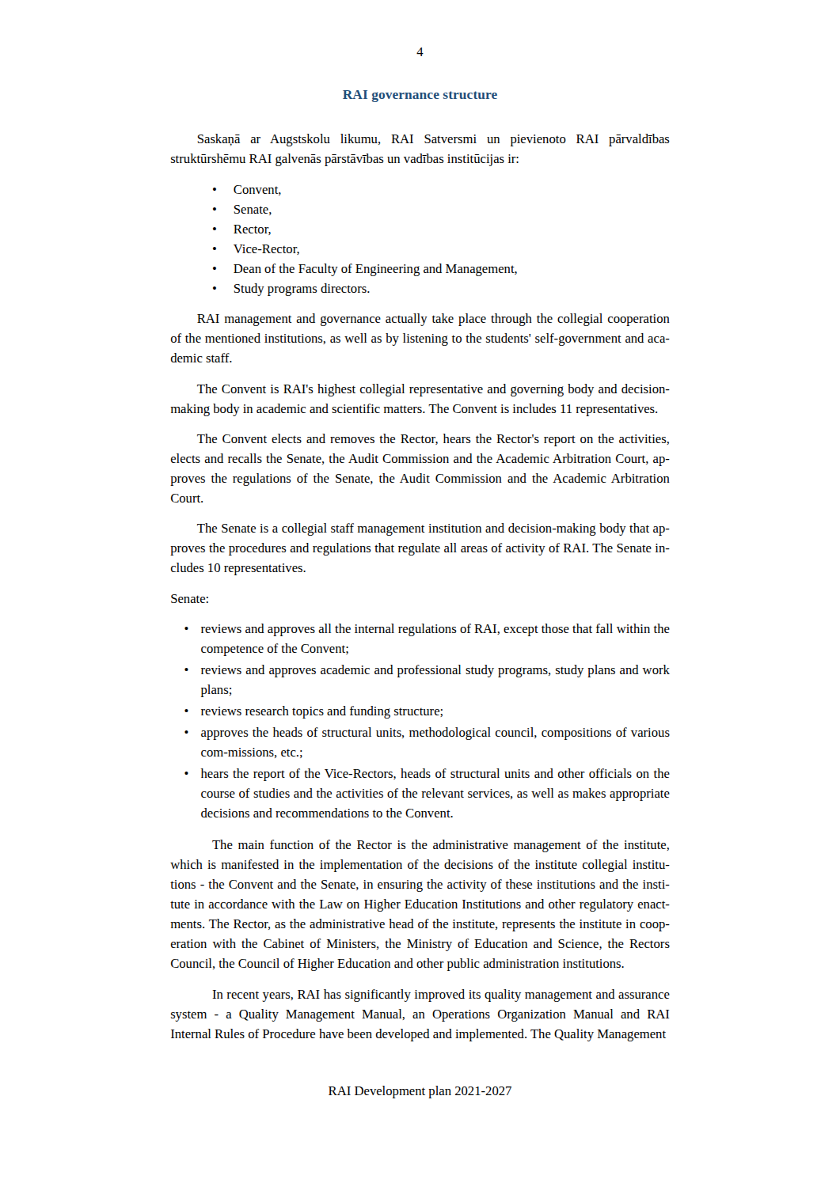4
RAI governance structure
Saskaņā ar Augstskolu likumu, RAI Satversmi un pievienoto RAI pārvaldības struktūrshēmu RAI galvenās pārstāvības un vadības institūcijas ir:
Convent,
Senate,
Rector,
Vice-Rector,
Dean of the Faculty of Engineering and Management,
Study programs directors.
RAI management and governance actually take place through the collegial cooperation of the mentioned institutions, as well as by listening to the students' self-government and academic staff.
The Convent is RAI's highest collegial representative and governing body and decision-making body in academic and scientific matters. The Convent is includes 11 representatives.
The Convent elects and removes the Rector, hears the Rector's report on the activities, elects and recalls the Senate, the Audit Commission and the Academic Arbitration Court, approves the regulations of the Senate, the Audit Commission and the Academic Arbitration Court.
The Senate is a collegial staff management institution and decision-making body that approves the procedures and regulations that regulate all areas of activity of RAI. The Senate includes 10 representatives.
Senate:
reviews and approves all the internal regulations of RAI, except those that fall within the competence of the Convent;
reviews and approves academic and professional study programs, study plans and work plans;
reviews research topics and funding structure;
approves the heads of structural units, methodological council, compositions of various com-missions, etc.;
hears the report of the Vice-Rectors, heads of structural units and other officials on the course of studies and the activities of the relevant services, as well as makes appropriate decisions and recommendations to the Convent.
The main function of the Rector is the administrative management of the institute, which is manifested in the implementation of the decisions of the institute collegial institutions - the Convent and the Senate, in ensuring the activity of these institutions and the institute in accordance with the Law on Higher Education Institutions and other regulatory enactments. The Rector, as the administrative head of the institute, represents the institute in cooperation with the Cabinet of Ministers, the Ministry of Education and Science, the Rectors Council, the Council of Higher Education and other public administration institutions.
In recent years, RAI has significantly improved its quality management and assurance system - a Quality Management Manual, an Operations Organization Manual and RAI Internal Rules of Procedure have been developed and implemented. The Quality Management
RAI Development plan 2021-2027